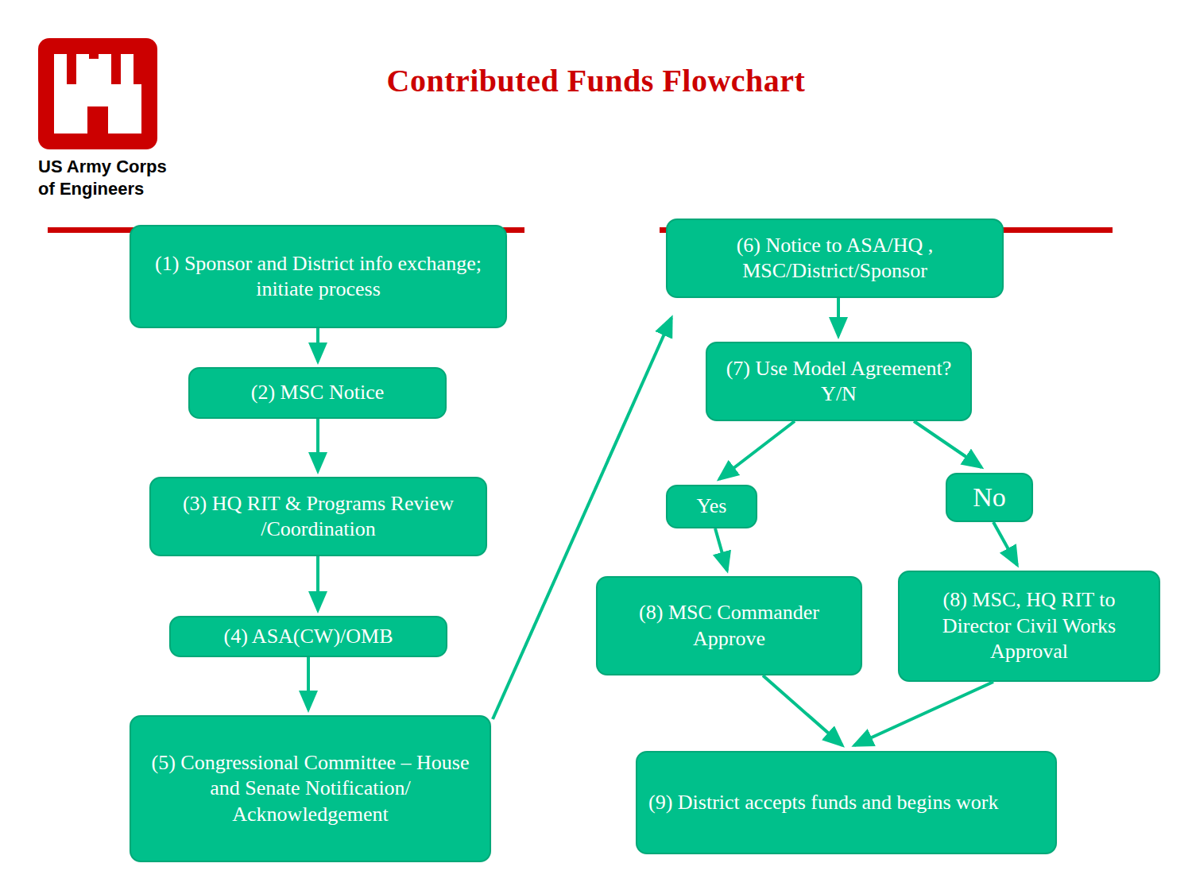US Army Corps
of Engineers
Contributed Funds Flowchart
(1) Sponsor and District info exchange; initiate process
(2) MSC Notice
(3) HQ RIT & Programs Review /Coordination
(4) ASA(CW)/OMB
(5) Congressional Committee – House and Senate Notification/ Acknowledgement
(6) Notice to ASA/HQ , MSC/District/Sponsor
(7) Use Model Agreement? Y/N
Yes
No
(8) MSC Commander Approve
(8) MSC, HQ RIT to Director Civil Works Approval
(9) District accepts funds and begins work